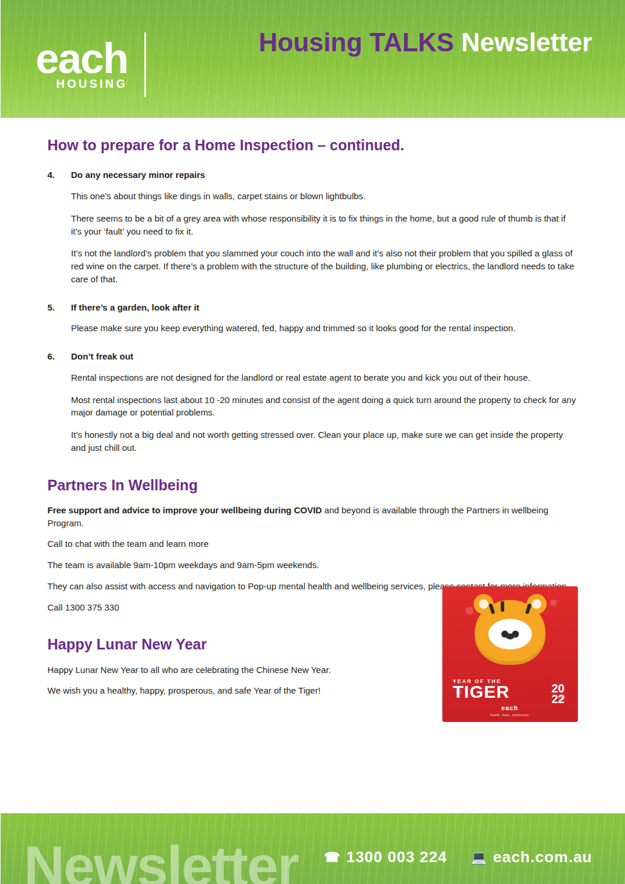each HOUSING
Housing TALKS Newsletter
How to prepare for a Home Inspection – continued.
4. Do any necessary minor repairs
This one’s about things like dings in walls, carpet stains or blown lightbulbs.
There seems to be a bit of a grey area with whose responsibility it is to fix things in the home, but a good rule of thumb is that if it’s your ‘fault’ you need to fix it.
It’s not the landlord’s problem that you slammed your couch into the wall and it’s also not their problem that you spilled a glass of red wine on the carpet. If there’s a problem with the structure of the building, like plumbing or electrics, the landlord needs to take care of that.
5. If there’s a garden, look after it
Please make sure you keep everything watered, fed, happy and trimmed so it looks good for the rental inspection.
6. Don’t freak out
Rental inspections are not designed for the landlord or real estate agent to berate you and kick you out of their house.
Most rental inspections last about 10 -20 minutes and consist of the agent doing a quick turn around the property to check for any major damage or potential problems.
It’s honestly not a big deal and not worth getting stressed over. Clean your place up, make sure we can get inside the property and just chill out.
Partners In Wellbeing
Free support and advice to improve your wellbeing during COVID and beyond is available through the Partners in wellbeing Program.
Call to chat with the team and learn more
The team is available 9am-10pm weekdays and 9am-5pm weekends.
They can also assist with access and navigation to Pop-up mental health and wellbeing services, please contact for more information.
Call 1300 375 330
YEAR OF THE
TIGER
20
22
eachhealth. hope. community.
Happy Lunar New Year
Happy Lunar New Year to all who are celebrating the Chinese New Year.
We wish you a healthy, happy, prosperous, and safe Year of the Tiger!
Newsletter
☎1300 003 224 💻each.com.au